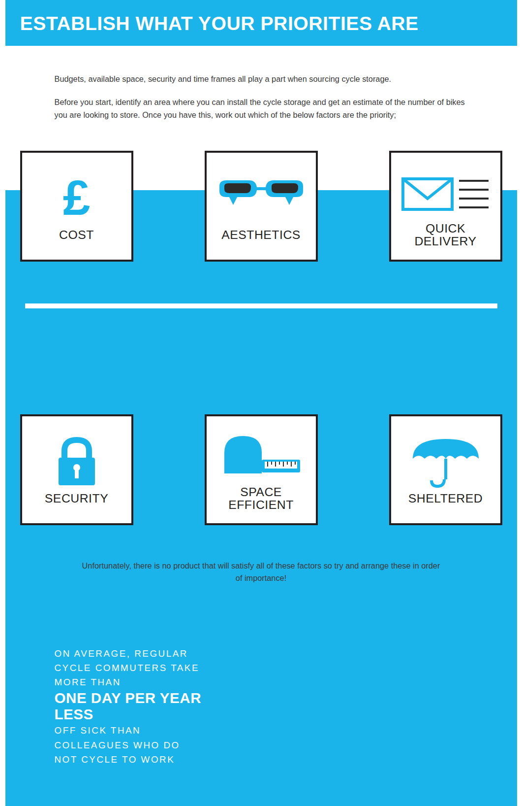Establish what your priorities are
Budgets, available space, security and time frames all play a part when sourcing cycle storage.
Before you start, identify an area where you can install the cycle storage and get an estimate of the number of bikes you are looking to store. Once you have this, work out which of the below factors are the priority;
£
Cost
Aesthetics
Quick Delivery
Security
Space Efficient
Sheltered
Unfortunately, there is no product that will satisfy all of these factors so try and arrange these in order of importance!
On average, regular cycle commuters take more than one day per year less off sick than colleagues who do not cycle to work